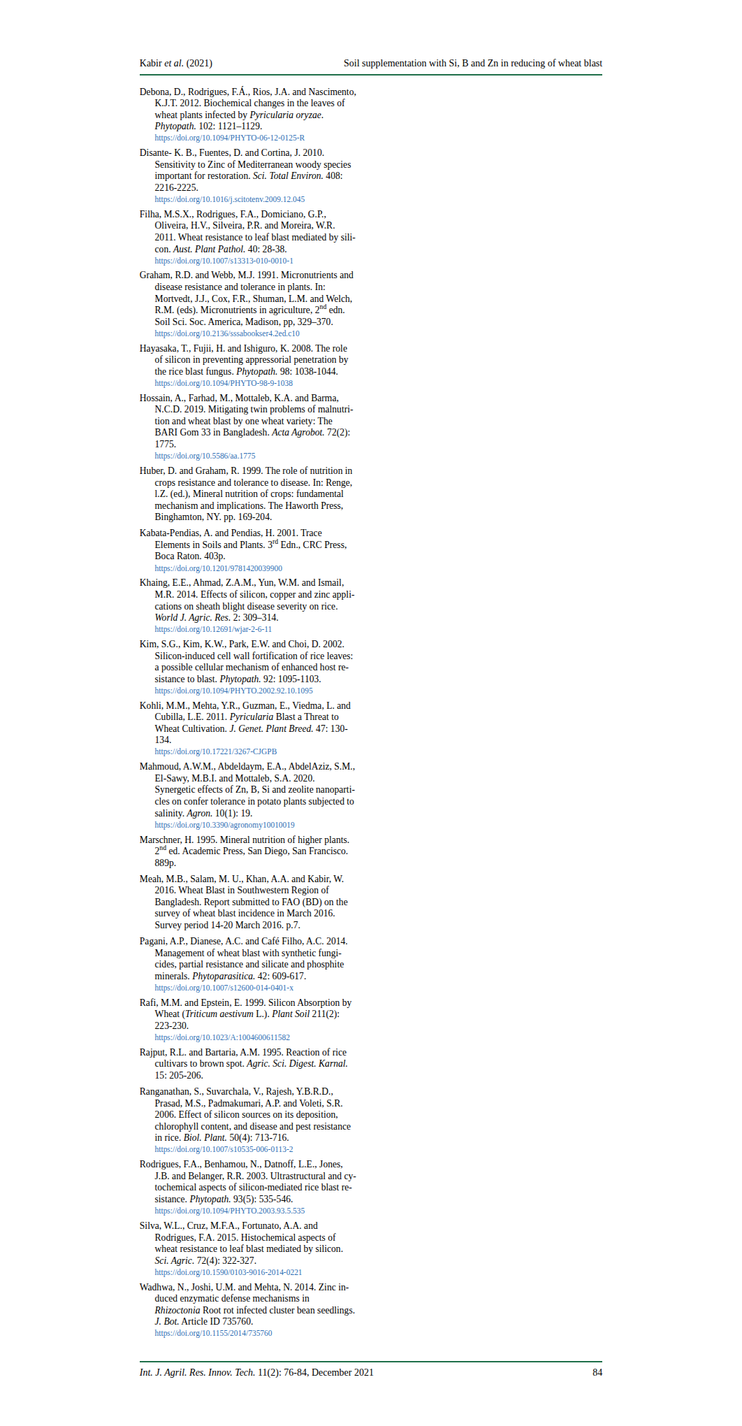Kabir et al. (2021)
Soil supplementation with Si, B and Zn in reducing of wheat blast
Debona, D., Rodrigues, F.Á., Rios, J.A. and Nascimento, K.J.T. 2012. Biochemical changes in the leaves of wheat plants infected by Pyricularia oryzae. Phytopath. 102: 1121–1129. https://doi.org/10.1094/PHYTO-06-12-0125-R
Disante- K. B., Fuentes, D. and Cortina, J. 2010. Sensitivity to Zinc of Mediterranean woody species important for restoration. Sci. Total Environ. 408: 2216-2225. https://doi.org/10.1016/j.scitotenv.2009.12.045
Filha, M.S.X., Rodrigues, F.A., Domiciano, G.P., Oliveira, H.V., Silveira, P.R. and Moreira, W.R. 2011. Wheat resistance to leaf blast mediated by silicon. Aust. Plant Pathol. 40: 28-38. https://doi.org/10.1007/s13313-010-0010-1
Graham, R.D. and Webb, M.J. 1991. Micronutrients and disease resistance and tolerance in plants. In: Mortvedt, J.J., Cox, F.R., Shuman, L.M. and Welch, R.M. (eds). Micronutrients in agriculture, 2nd edn. Soil Sci. Soc. America, Madison, pp, 329–370. https://doi.org/10.2136/sssabookser4.2ed.c10
Hayasaka, T., Fujii, H. and Ishiguro, K. 2008. The role of silicon in preventing appressorial penetration by the rice blast fungus. Phytopath. 98: 1038-1044. https://doi.org/10.1094/PHYTO-98-9-1038
Hossain, A., Farhad, M., Mottaleb, K.A. and Barma, N.C.D. 2019. Mitigating twin problems of malnutrition and wheat blast by one wheat variety: The BARI Gom 33 in Bangladesh. Acta Agrobot. 72(2): 1775. https://doi.org/10.5586/aa.1775
Huber, D. and Graham, R. 1999. The role of nutrition in crops resistance and tolerance to disease. In: Renge, l.Z. (ed.), Mineral nutrition of crops: fundamental mechanism and implications. The Haworth Press, Binghamton, NY. pp. 169-204.
Kabata-Pendias, A. and Pendias, H. 2001. Trace Elements in Soils and Plants. 3rd Edn., CRC Press, Boca Raton. 403p. https://doi.org/10.1201/9781420039900
Khaing, E.E., Ahmad, Z.A.M., Yun, W.M. and Ismail, M.R. 2014. Effects of silicon, copper and zinc applications on sheath blight disease severity on rice. World J. Agric. Res. 2: 309–314. https://doi.org/10.12691/wjar-2-6-11
Kim, S.G., Kim, K.W., Park, E.W. and Choi, D. 2002. Silicon-induced cell wall fortification of rice leaves: a possible cellular mechanism of enhanced host resistance to blast. Phytopath. 92: 1095-1103. https://doi.org/10.1094/PHYTO.2002.92.10.1095
Kohli, M.M., Mehta, Y.R., Guzman, E., Viedma, L. and Cubilla, L.E. 2011. Pyricularia Blast a Threat to Wheat Cultivation. J. Genet. Plant Breed. 47: 130-134. https://doi.org/10.17221/3267-CJGPB
Mahmoud, A.W.M., Abdeldaym, E.A., AbdelAziz, S.M., El-Sawy, M.B.I. and Mottaleb, S.A. 2020. Synergetic effects of Zn, B, Si and zeolite nanoparticles on confer tolerance in potato plants subjected to salinity. Agron. 10(1): 19. https://doi.org/10.3390/agronomy10010019
Marschner, H. 1995. Mineral nutrition of higher plants. 2nd ed. Academic Press, San Diego, San Francisco. 889p.
Meah, M.B., Salam, M. U., Khan, A.A. and Kabir, W. 2016. Wheat Blast in Southwestern Region of Bangladesh. Report submitted to FAO (BD) on the survey of wheat blast incidence in March 2016. Survey period 14-20 March 2016. p.7.
Pagani, A.P., Dianese, A.C. and Café Filho, A.C. 2014. Management of wheat blast with synthetic fungicides, partial resistance and silicate and phosphite minerals. Phytoparasitica. 42: 609-617. https://doi.org/10.1007/s12600-014-0401-x
Rafi, M.M. and Epstein, E. 1999. Silicon Absorption by Wheat (Triticum aestivum L.). Plant Soil 211(2): 223-230. https://doi.org/10.1023/A:1004600611582
Rajput, R.L. and Bartaria, A.M. 1995. Reaction of rice cultivars to brown spot. Agric. Sci. Digest. Karnal. 15: 205-206.
Ranganathan, S., Suvarchala, V., Rajesh, Y.B.R.D., Prasad, M.S., Padmakumari, A.P. and Voleti, S.R. 2006. Effect of silicon sources on its deposition, chlorophyll content, and disease and pest resistance in rice. Biol. Plant. 50(4): 713-716. https://doi.org/10.1007/s10535-006-0113-2
Rodrigues, F.A., Benhamou, N., Datnoff, L.E., Jones, J.B. and Belanger, R.R. 2003. Ultrastructural and cytochemical aspects of silicon-mediated rice blast resistance. Phytopath. 93(5): 535-546. https://doi.org/10.1094/PHYTO.2003.93.5.535
Silva, W.L., Cruz, M.F.A., Fortunato, A.A. and Rodrigues, F.A. 2015. Histochemical aspects of wheat resistance to leaf blast mediated by silicon. Sci. Agric. 72(4): 322-327. https://doi.org/10.1590/0103-9016-2014-0221
Wadhwa, N., Joshi, U.M. and Mehta, N. 2014. Zinc induced enzymatic defense mechanisms in Rhizoctonia Root rot infected cluster bean seedlings. J. Bot. Article ID 735760. https://doi.org/10.1155/2014/735760
Int. J. Agril. Res. Innov. Tech. 11(2): 76-84, December 2021
84